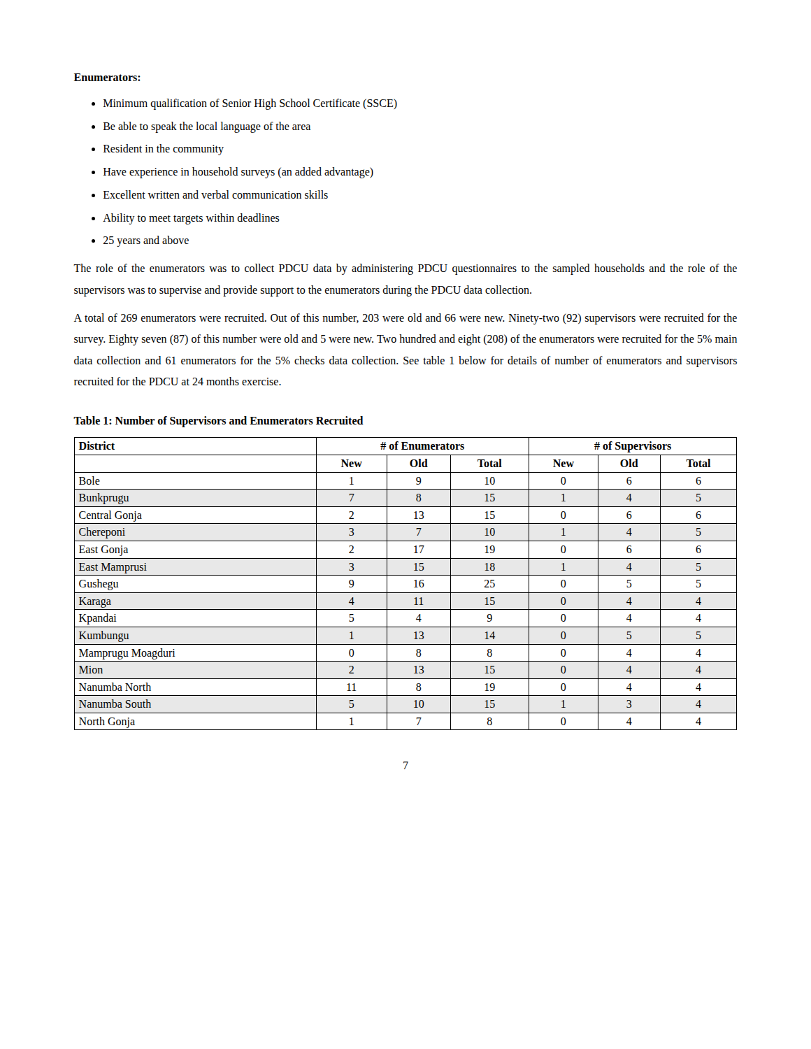Enumerators:
Minimum qualification of Senior High School Certificate (SSCE)
Be able to speak the local language of the area
Resident in the community
Have experience in household surveys (an added advantage)
Excellent written and verbal communication skills
Ability to meet targets within deadlines
25 years and above
The role of the enumerators was to collect PDCU data by administering PDCU questionnaires to the sampled households and the role of the supervisors was to supervise and provide support to the enumerators during the PDCU data collection.
A total of 269 enumerators were recruited. Out of this number, 203 were old and 66 were new. Ninety-two (92) supervisors were recruited for the survey. Eighty seven (87) of this number were old and 5 were new. Two hundred and eight (208) of the enumerators were recruited for the 5% main data collection and 61 enumerators for the 5% checks data collection. See table 1 below for details of number of enumerators and supervisors recruited for the PDCU at 24 months exercise.
Table 1: Number of Supervisors and Enumerators Recruited
| District | # of Enumerators | # of Supervisors |
| --- | --- | --- |
| | New | Old | Total | New | Old | Total |
| Bole | 1 | 9 | 10 | 0 | 6 | 6 |
| Bunkprugu | 7 | 8 | 15 | 1 | 4 | 5 |
| Central Gonja | 2 | 13 | 15 | 0 | 6 | 6 |
| Chereponi | 3 | 7 | 10 | 1 | 4 | 5 |
| East Gonja | 2 | 17 | 19 | 0 | 6 | 6 |
| East Mamprusi | 3 | 15 | 18 | 1 | 4 | 5 |
| Gushegu | 9 | 16 | 25 | 0 | 5 | 5 |
| Karaga | 4 | 11 | 15 | 0 | 4 | 4 |
| Kpandai | 5 | 4 | 9 | 0 | 4 | 4 |
| Kumbungu | 1 | 13 | 14 | 0 | 5 | 5 |
| Mamprugu Moagduri | 0 | 8 | 8 | 0 | 4 | 4 |
| Mion | 2 | 13 | 15 | 0 | 4 | 4 |
| Nanumba North | 11 | 8 | 19 | 0 | 4 | 4 |
| Nanumba South | 5 | 10 | 15 | 1 | 3 | 4 |
| North Gonja | 1 | 7 | 8 | 0 | 4 | 4 |
7